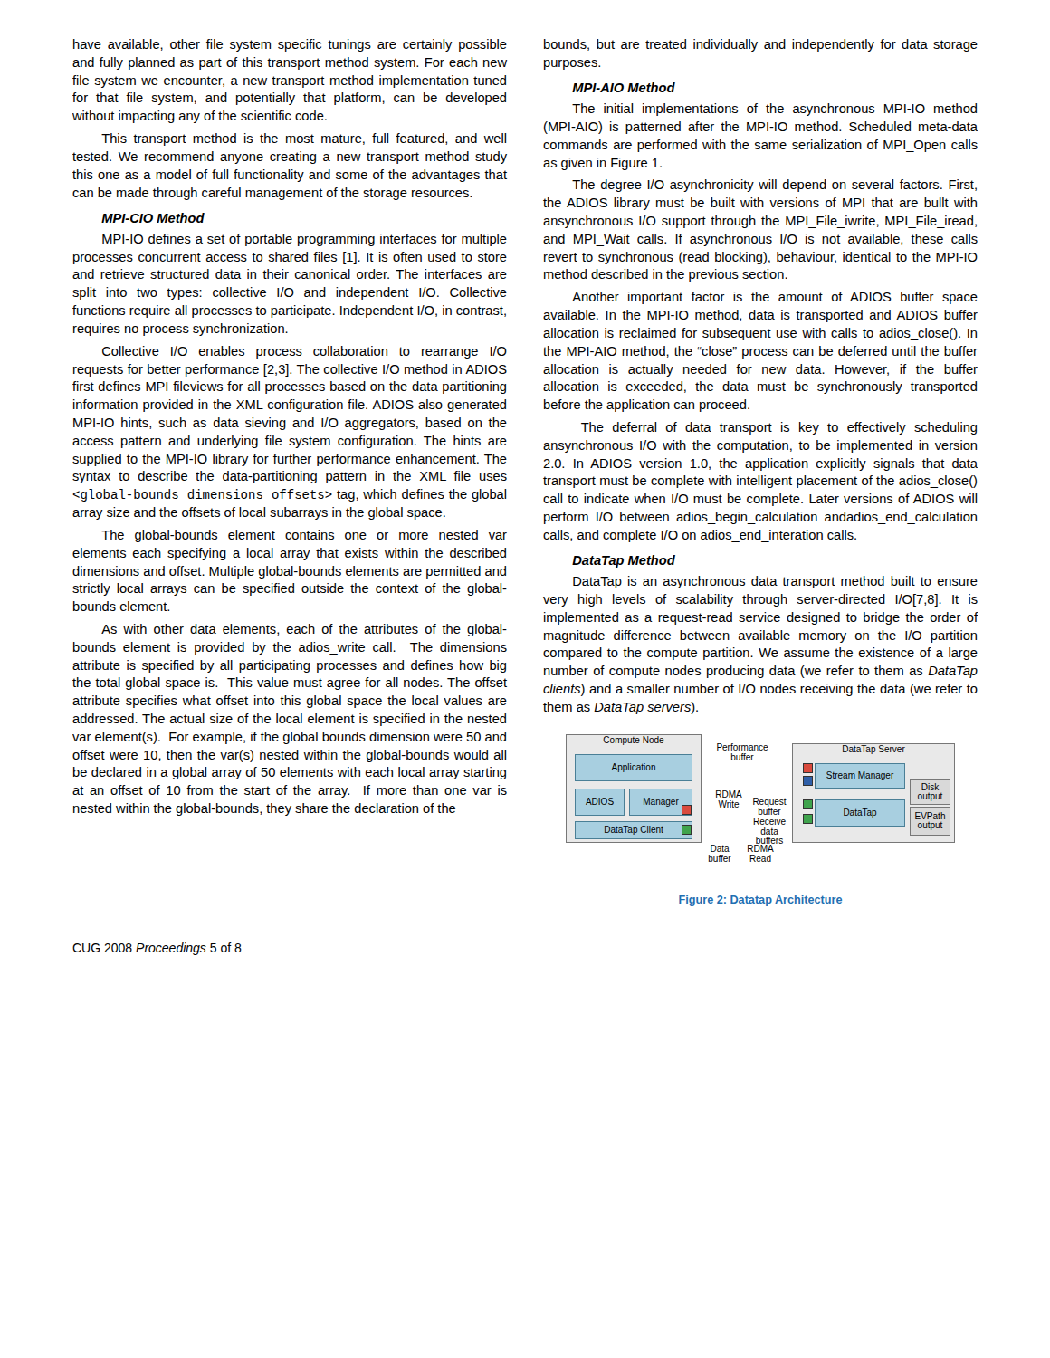have available, other file system specific tunings are certainly possible and fully planned as part of this transport method system. For each new file system we encounter, a new transport method implementation tuned for that file system, and potentially that platform, can be developed without impacting any of the scientific code.
This transport method is the most mature, full featured, and well tested. We recommend anyone creating a new transport method study this one as a model of full functionality and some of the advantages that can be made through careful management of the storage resources.
MPI-CIO Method
MPI-IO defines a set of portable programming interfaces for multiple processes concurrent access to shared files [1]. It is often used to store and retrieve structured data in their canonical order. The interfaces are split into two types: collective I/O and independent I/O. Collective functions require all processes to participate. Independent I/O, in contrast, requires no process synchronization.
Collective I/O enables process collaboration to rearrange I/O requests for better performance [2,3]. The collective I/O method in ADIOS first defines MPI fileviews for all processes based on the data partitioning information provided in the XML configuration file. ADIOS also generated MPI-IO hints, such as data sieving and I/O aggregators, based on the access pattern and underlying file system configuration. The hints are supplied to the MPI-IO library for further performance enhancement. The syntax to describe the data-partitioning pattern in the XML file uses <global-bounds dimensions offsets> tag, which defines the global array size and the offsets of local subarrays in the global space.
The global-bounds element contains one or more nested var elements each specifying a local array that exists within the described dimensions and offset. Multiple global-bounds elements are permitted and strictly local arrays can be specified outside the context of the global-bounds element.
As with other data elements, each of the attributes of the global-bounds element is provided by the adios_write call. The dimensions attribute is specified by all participating processes and defines how big the total global space is. This value must agree for all nodes. The offset attribute specifies what offset into this global space the local values are addressed. The actual size of the local element is specified in the nested var element(s). For example, if the global bounds dimension were 50 and offset were 10, then the var(s) nested within the global-bounds would all be declared in a global array of 50 elements with each local array starting at an offset of 10 from the start of the array. If more than one var is nested within the global-bounds, they share the declaration of the
bounds, but are treated individually and independently for data storage purposes.
MPI-AIO Method
The initial implementations of the asynchronous MPI-IO method (MPI-AIO) is patterned after the MPI-IO method. Scheduled meta-data commands are performed with the same serialization of MPI_Open calls as given in Figure 1.
The degree I/O asynchronicity will depend on several factors. First, the ADIOS library must be built with versions of MPI that are bullt with ansynchronous I/O support through the MPI_File_iwrite, MPI_File_iread, and MPI_Wait calls. If asynchronous I/O is not available, these calls revert to synchronous (read blocking), behaviour, identical to the MPI-IO method described in the previous section.
Another important factor is the amount of ADIOS buffer space available. In the MPI-IO method, data is transported and ADIOS buffer allocation is reclaimed for subsequent use with calls to adios_close(). In the MPI-AIO method, the “close” process can be deferred until the buffer allocation is actually needed for new data. However, if the buffer allocation is exceeded, the data must be synchronously transported before the application can proceed.
The deferral of data transport is key to effectively scheduling ansynchronous I/O with the computation, to be implemented in version 2.0. In ADIOS version 1.0, the application explicitly signals that data transport must be complete with intelligent placement of the adios_close() call to indicate when I/O must be complete. Later versions of ADIOS will perform I/O between adios_begin_calculation andadios_end_calculation calls, and complete I/O on adios_end_interation calls.
DataTap Method
DataTap is an asynchronous data transport method built to ensure very high levels of scalability through server-directed I/O[7,8]. It is implemented as a request-read service designed to bridge the order of magnitude difference between available memory on the I/O partition compared to the compute partition. We assume the existence of a large number of compute nodes producing data (we refer to them as DataTap clients) and a smaller number of I/O nodes receiving the data (we refer to them as DataTap servers).
Compute Node
Application
ADIOS
Manager
DataTap Client
DataTap Server
Stream Manager
DataTap
Disk
output
EVPath
output
Performance
buffer
RDMA
Write
Request
buffer
Receive
data
buffers
Data
buffer
RDMA
Read
Figure 2: Datatap Architecture
CUG 2008 Proceedings 5 of 8